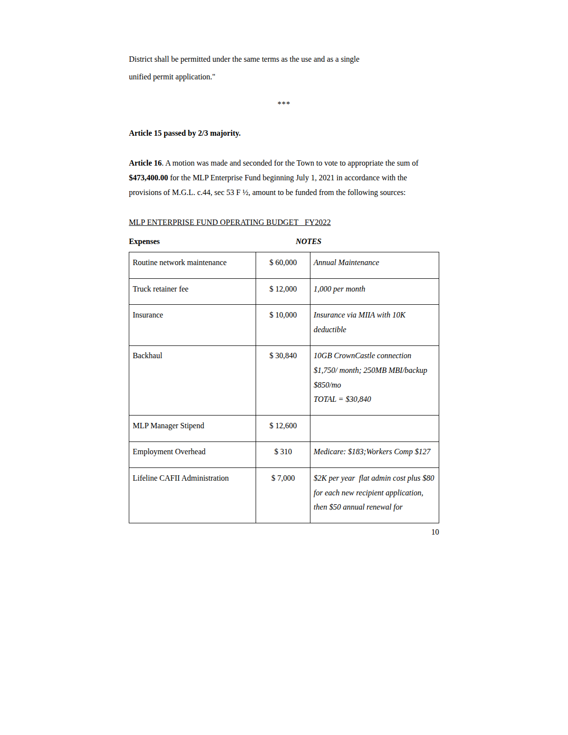District shall be permitted under the same terms as the use and as a single
unified permit application."
***
Article 15 passed by 2/3 majority.
Article 16. A motion was made and seconded for the Town to vote to appropriate the sum of $473,400.00 for the MLP Enterprise Fund beginning July 1, 2021 in accordance with the provisions of M.G.L. c.44, sec 53 F ½, amount to be funded from the following sources:
MLP ENTERPRISE FUND OPERATING BUDGET FY2022
Expenses
NOTES
| Routine network maintenance | $ 60,000 | Annual Maintenance |
| Truck retainer fee | $ 12,000 | 1,000 per month |
| Insurance | $ 10,000 | Insurance via MIIA with 10K deductible |
| Backhaul | $ 30,840 | 10GB CrownCastle connection $1,750/ month; 250MB MBI/backup $850/mo TOTAL = $30,840 |
| MLP Manager Stipend | $ 12,600 | |
| Employment Overhead | $ 310 | Medicare: $183;Workers Comp $127 |
| Lifeline CAFII Administration | $ 7,000 | $2K per year flat admin cost plus $80 for each new recipient application, then $50 annual renewal for |
10